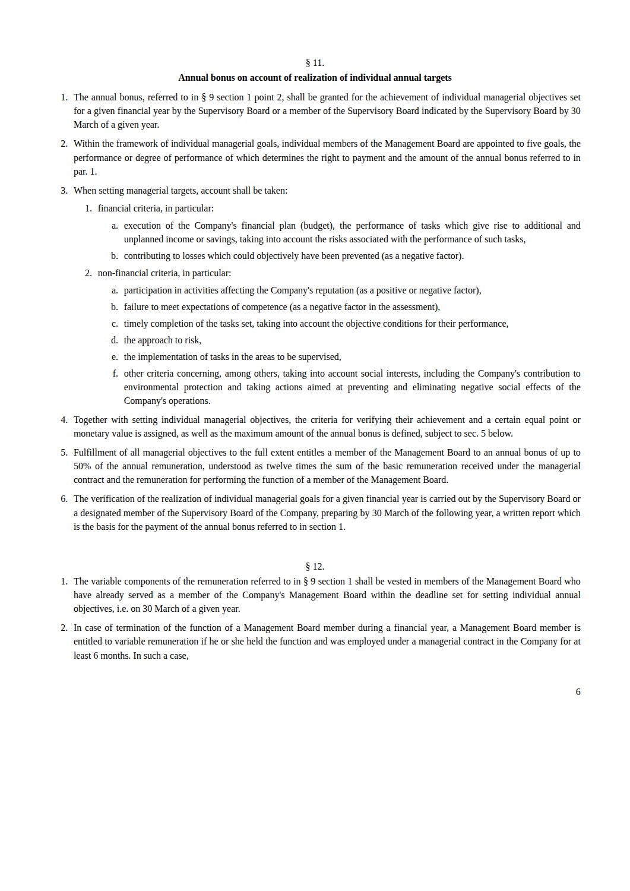§ 11.
Annual bonus on account of realization of individual annual targets
The annual bonus, referred to in § 9 section 1 point 2, shall be granted for the achievement of individual managerial objectives set for a given financial year by the Supervisory Board or a member of the Supervisory Board indicated by the Supervisory Board by 30 March of a given year.
Within the framework of individual managerial goals, individual members of the Management Board are appointed to five goals, the performance or degree of performance of which determines the right to payment and the amount of the annual bonus referred to in par. 1.
When setting managerial targets, account shall be taken:
financial criteria, in particular:
execution of the Company's financial plan (budget), the performance of tasks which give rise to additional and unplanned income or savings, taking into account the risks associated with the performance of such tasks,
contributing to losses which could objectively have been prevented (as a negative factor).
non-financial criteria, in particular:
participation in activities affecting the Company's reputation (as a positive or negative factor),
failure to meet expectations of competence (as a negative factor in the assessment),
timely completion of the tasks set, taking into account the objective conditions for their performance,
the approach to risk,
the implementation of tasks in the areas to be supervised,
other criteria concerning, among others, taking into account social interests, including the Company's contribution to environmental protection and taking actions aimed at preventing and eliminating negative social effects of the Company's operations.
Together with setting individual managerial objectives, the criteria for verifying their achievement and a certain equal point or monetary value is assigned, as well as the maximum amount of the annual bonus is defined, subject to sec. 5 below.
Fulfillment of all managerial objectives to the full extent entitles a member of the Management Board to an annual bonus of up to 50% of the annual remuneration, understood as twelve times the sum of the basic remuneration received under the managerial contract and the remuneration for performing the function of a member of the Management Board.
The verification of the realization of individual managerial goals for a given financial year is carried out by the Supervisory Board or a designated member of the Supervisory Board of the Company, preparing by 30 March of the following year, a written report which is the basis for the payment of the annual bonus referred to in section 1.
§ 12.
The variable components of the remuneration referred to in § 9 section 1 shall be vested in members of the Management Board who have already served as a member of the Company's Management Board within the deadline set for setting individual annual objectives, i.e. on 30 March of a given year.
In case of termination of the function of a Management Board member during a financial year, a Management Board member is entitled to variable remuneration if he or she held the function and was employed under a managerial contract in the Company for at least 6 months. In such a case,
6